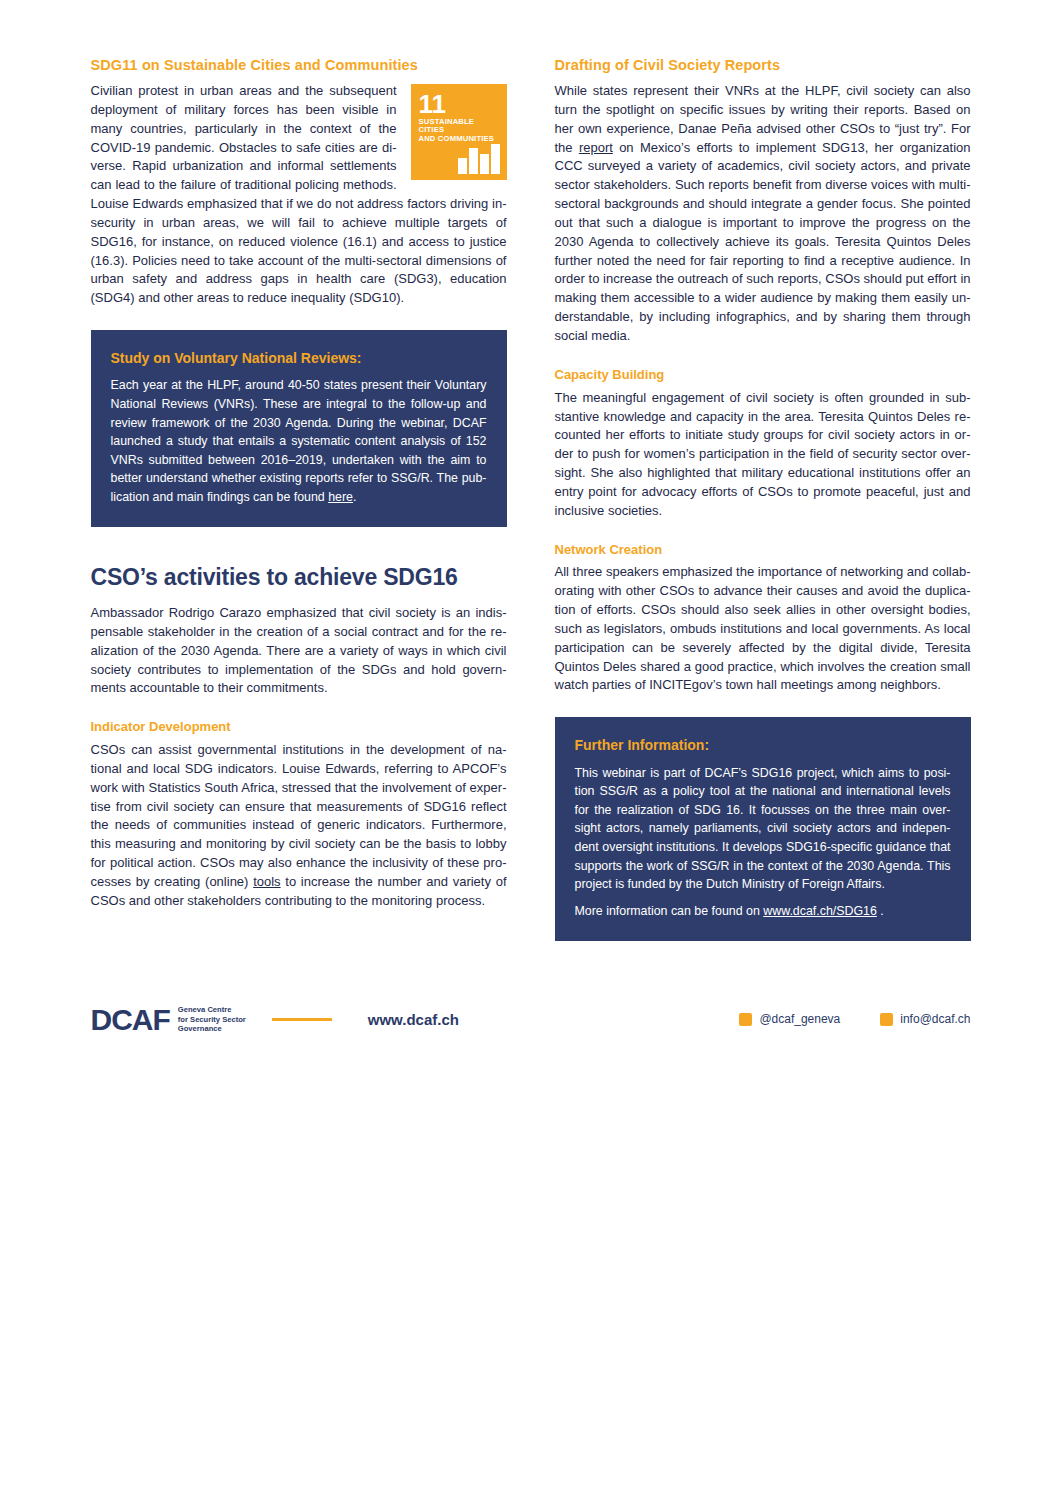SDG11 on Sustainable Cities and Communities
11 Sustainable cities
and communities
Civilian protest in urban areas and the subsequent deployment of military forces has been visible in many countries, particularly in the context of the COVID-19 pandemic. Obstacles to safe cities are diverse. Rapid urbanization and informal settlements can lead to the failure of traditional policing methods. Louise Edwards emphasized that if we do not address factors driving insecurity in urban areas, we will fail to achieve multiple targets of SDG16, for instance, on reduced violence (16.1) and access to justice (16.3). Policies need to take account of the multi-sectoral dimensions of urban safety and address gaps in health care (SDG3), education (SDG4) and other areas to reduce inequality (SDG10).
Study on Voluntary National Reviews:
Each year at the HLPF, around 40-50 states present their Voluntary National Reviews (VNRs). These are integral to the follow-up and review framework of the 2030 Agenda. During the webinar, DCAF launched a study that entails a systematic content analysis of 152 VNRs submitted between 2016–2019, undertaken with the aim to better understand whether existing reports refer to SSG/R. The publication and main findings can be found here.
CSO’s activities to achieve SDG16
Ambassador Rodrigo Carazo emphasized that civil society is an indispensable stakeholder in the creation of a social contract and for the realization of the 2030 Agenda. There are a variety of ways in which civil society contributes to implementation of the SDGs and hold governments accountable to their commitments.
Indicator Development
CSOs can assist governmental institutions in the development of national and local SDG indicators. Louise Edwards, referring to APCOF’s work with Statistics South Africa, stressed that the involvement of expertise from civil society can ensure that measurements of SDG16 reflect the needs of communities instead of generic indicators. Furthermore, this measuring and monitoring by civil society can be the basis to lobby for political action. CSOs may also enhance the inclusivity of these processes by creating (online) tools to increase the number and variety of CSOs and other stakeholders contributing to the monitoring process.
Drafting of Civil Society Reports
While states represent their VNRs at the HLPF, civil society can also turn the spotlight on specific issues by writing their reports. Based on her own experience, Danae Peña advised other CSOs to “just try”. For the report on Mexico’s efforts to implement SDG13, her organization CCC surveyed a variety of academics, civil society actors, and private sector stakeholders. Such reports benefit from diverse voices with multi-sectoral backgrounds and should integrate a gender focus. She pointed out that such a dialogue is important to improve the progress on the 2030 Agenda to collectively achieve its goals. Teresita Quintos Deles further noted the need for fair reporting to find a receptive audience. In order to increase the outreach of such reports, CSOs should put effort in making them accessible to a wider audience by making them easily understandable, by including infographics, and by sharing them through social media.
Capacity Building
The meaningful engagement of civil society is often grounded in substantive knowledge and capacity in the area. Teresita Quintos Deles recounted her efforts to initiate study groups for civil society actors in order to push for women’s participation in the field of security sector oversight. She also highlighted that military educational institutions offer an entry point for advocacy efforts of CSOs to promote peaceful, just and inclusive societies.
Network Creation
All three speakers emphasized the importance of networking and collaborating with other CSOs to advance their causes and avoid the duplication of efforts. CSOs should also seek allies in other oversight bodies, such as legislators, ombuds institutions and local governments. As local participation can be severely affected by the digital divide, Teresita Quintos Deles shared a good practice, which involves the creation small watch parties of INCITEgov’s town hall meetings among neighbors.
Further Information:
This webinar is part of DCAF’s SDG16 project, which aims to position SSG/R as a policy tool at the national and international levels for the realization of SDG 16. It focusses on the three main oversight actors, namely parliaments, civil society actors and independent oversight institutions. It develops SDG16-specific guidance that supports the work of SSG/R in the context of the 2030 Agenda. This project is funded by the Dutch Ministry of Foreign Affairs.
More information can be found on www.dcaf.ch/SDG16 .
DCAF Geneva Centre
for Security Sector
Governance
www.dcaf.ch
@dcaf_geneva info@dcaf.ch